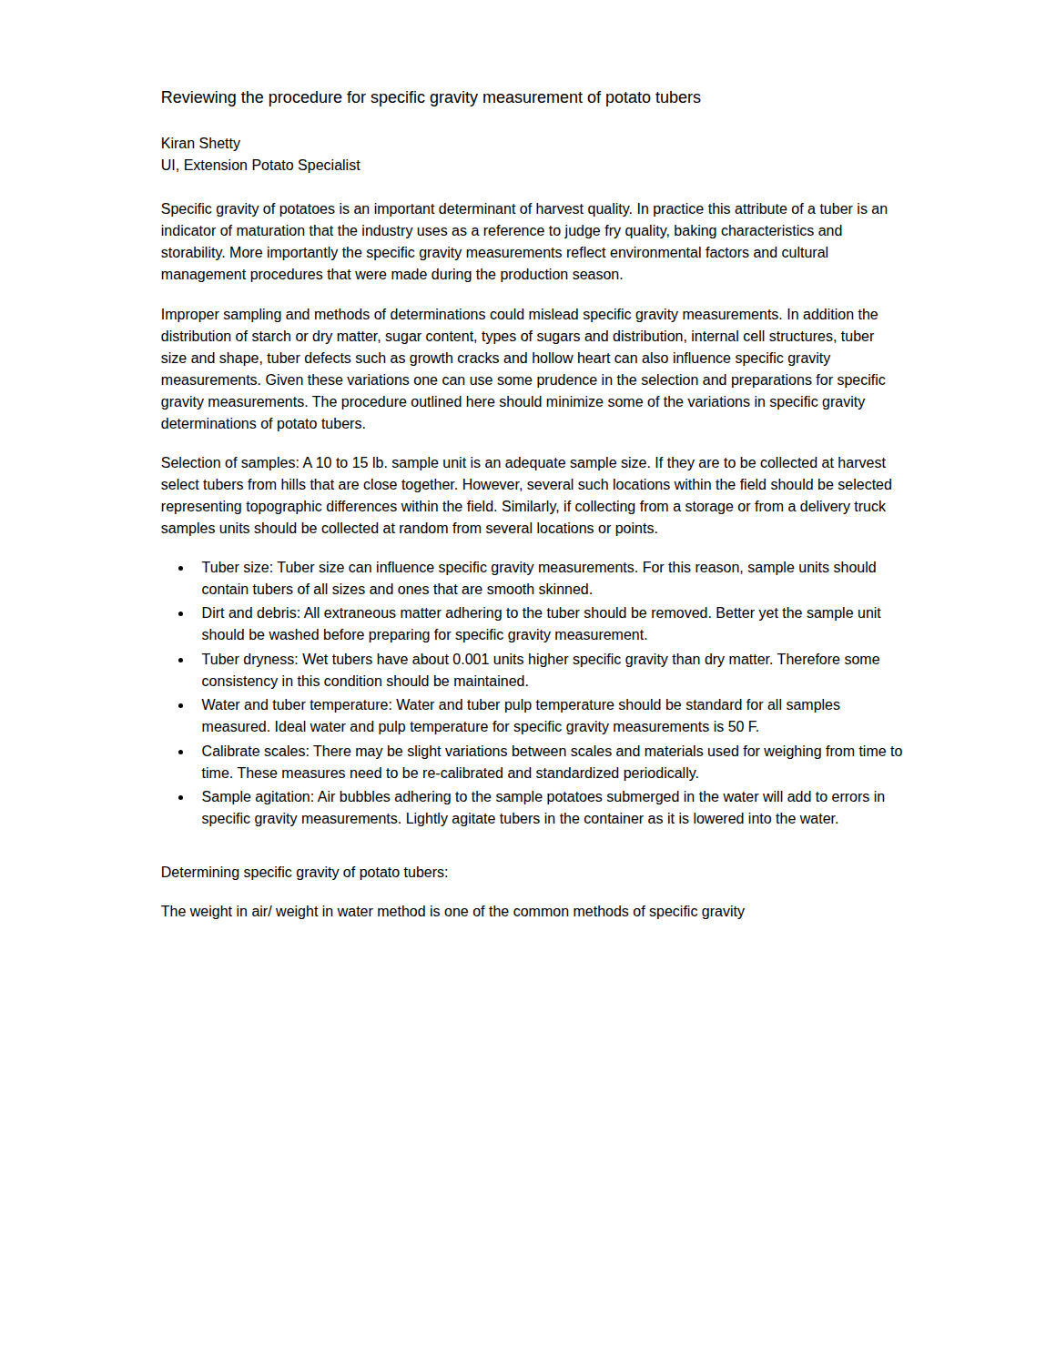Reviewing the procedure for specific gravity measurement of potato tubers
Kiran Shetty
UI, Extension Potato Specialist
Specific gravity of potatoes is an important determinant of harvest quality. In practice this attribute of a tuber is an indicator of maturation that the industry uses as a reference to judge fry quality, baking characteristics and storability. More importantly the specific gravity measurements reflect environmental factors and cultural management procedures that were made during the production season.
Improper sampling and methods of determinations could mislead specific gravity measurements. In addition the distribution of starch or dry matter, sugar content, types of sugars and distribution, internal cell structures, tuber size and shape, tuber defects such as growth cracks and hollow heart can also influence specific gravity measurements. Given these variations one can use some prudence in the selection and preparations for specific gravity measurements. The procedure outlined here should minimize some of the variations in specific gravity determinations of potato tubers.
Selection of samples: A 10 to 15 lb. sample unit is an adequate sample size. If they are to be collected at harvest select tubers from hills that are close together. However, several such locations within the field should be selected representing topographic differences within the field. Similarly, if collecting from a storage or from a delivery truck samples units should be collected at random from several locations or points.
Tuber size: Tuber size can influence specific gravity measurements. For this reason, sample units should contain tubers of all sizes and ones that are smooth skinned.
Dirt and debris: All extraneous matter adhering to the tuber should be removed. Better yet the sample unit should be washed before preparing for specific gravity measurement.
Tuber dryness: Wet tubers have about 0.001 units higher specific gravity than dry matter. Therefore some consistency in this condition should be maintained.
Water and tuber temperature: Water and tuber pulp temperature should be standard for all samples measured. Ideal water and pulp temperature for specific gravity measurements is 50 F.
Calibrate scales: There may be slight variations between scales and materials used for weighing from time to time. These measures need to be re-calibrated and standardized periodically.
Sample agitation: Air bubbles adhering to the sample potatoes submerged in the water will add to errors in specific gravity measurements. Lightly agitate tubers in the container as it is lowered into the water.
Determining specific gravity of potato tubers:
The weight in air/ weight in water method is one of the common methods of specific gravity